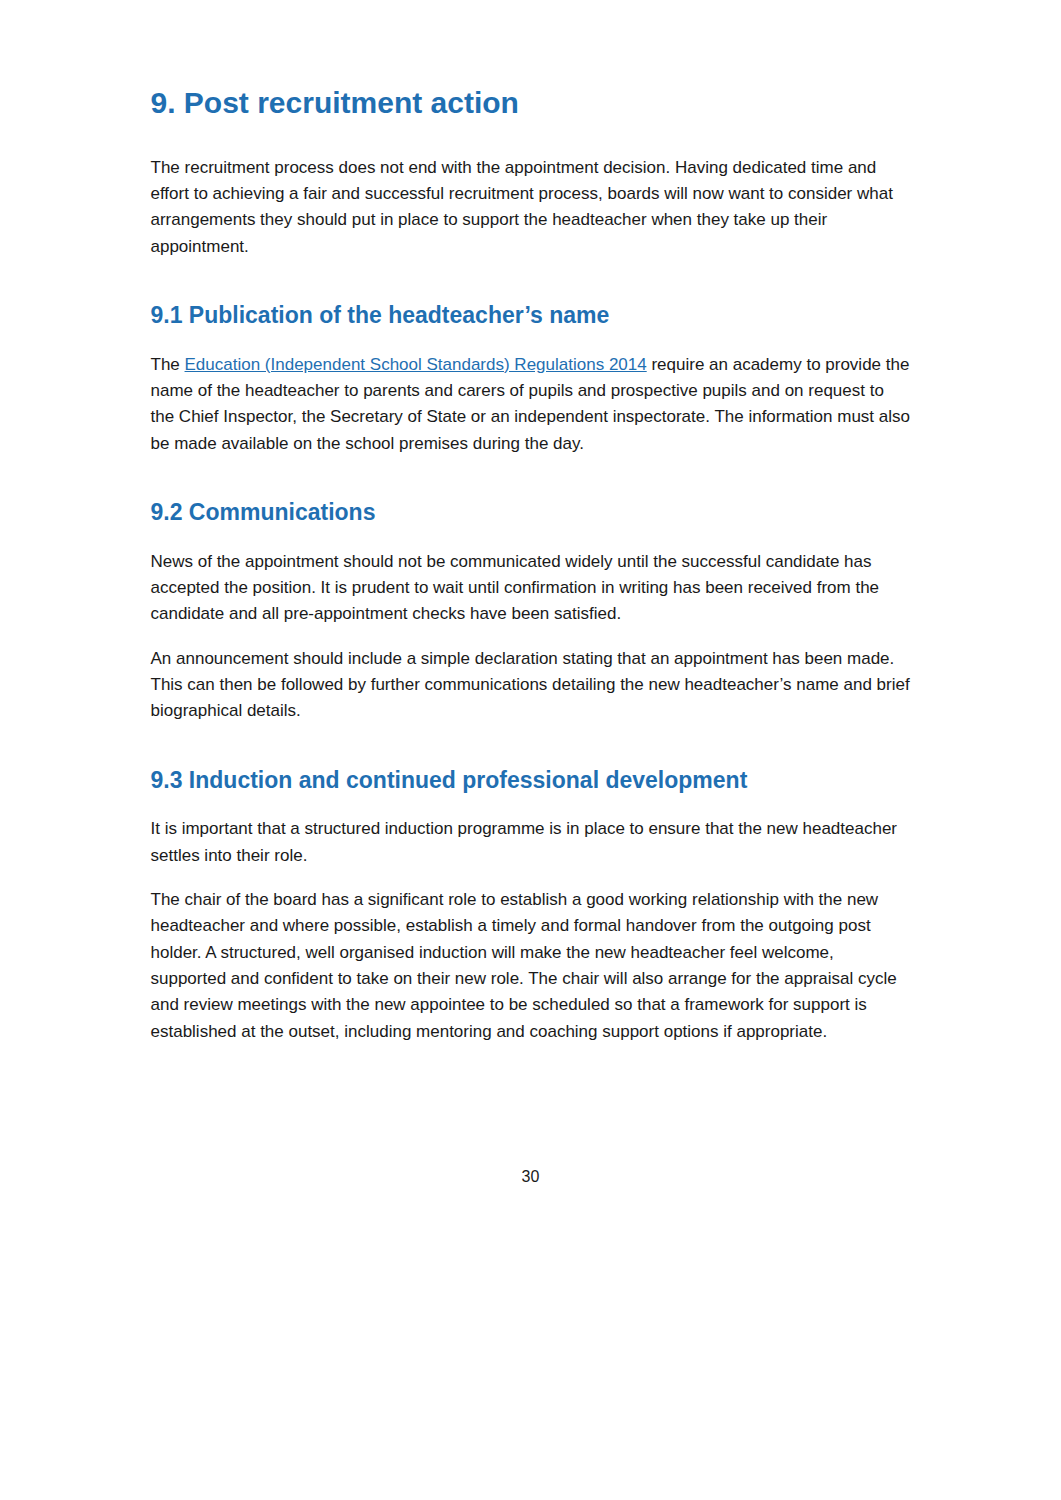9. Post recruitment action
The recruitment process does not end with the appointment decision. Having dedicated time and effort to achieving a fair and successful recruitment process, boards will now want to consider what arrangements they should put in place to support the headteacher when they take up their appointment.
9.1 Publication of the headteacher’s name
The Education (Independent School Standards) Regulations 2014 require an academy to provide the name of the headteacher to parents and carers of pupils and prospective pupils and on request to the Chief Inspector, the Secretary of State or an independent inspectorate. The information must also be made available on the school premises during the day.
9.2 Communications
News of the appointment should not be communicated widely until the successful candidate has accepted the position. It is prudent to wait until confirmation in writing has been received from the candidate and all pre-appointment checks have been satisfied.
An announcement should include a simple declaration stating that an appointment has been made. This can then be followed by further communications detailing the new headteacher’s name and brief biographical details.
9.3 Induction and continued professional development
It is important that a structured induction programme is in place to ensure that the new headteacher settles into their role.
The chair of the board has a significant role to establish a good working relationship with the new headteacher and where possible, establish a timely and formal handover from the outgoing post holder. A structured, well organised induction will make the new headteacher feel welcome, supported and confident to take on their new role. The chair will also arrange for the appraisal cycle and review meetings with the new appointee to be scheduled so that a framework for support is established at the outset, including mentoring and coaching support options if appropriate.
30